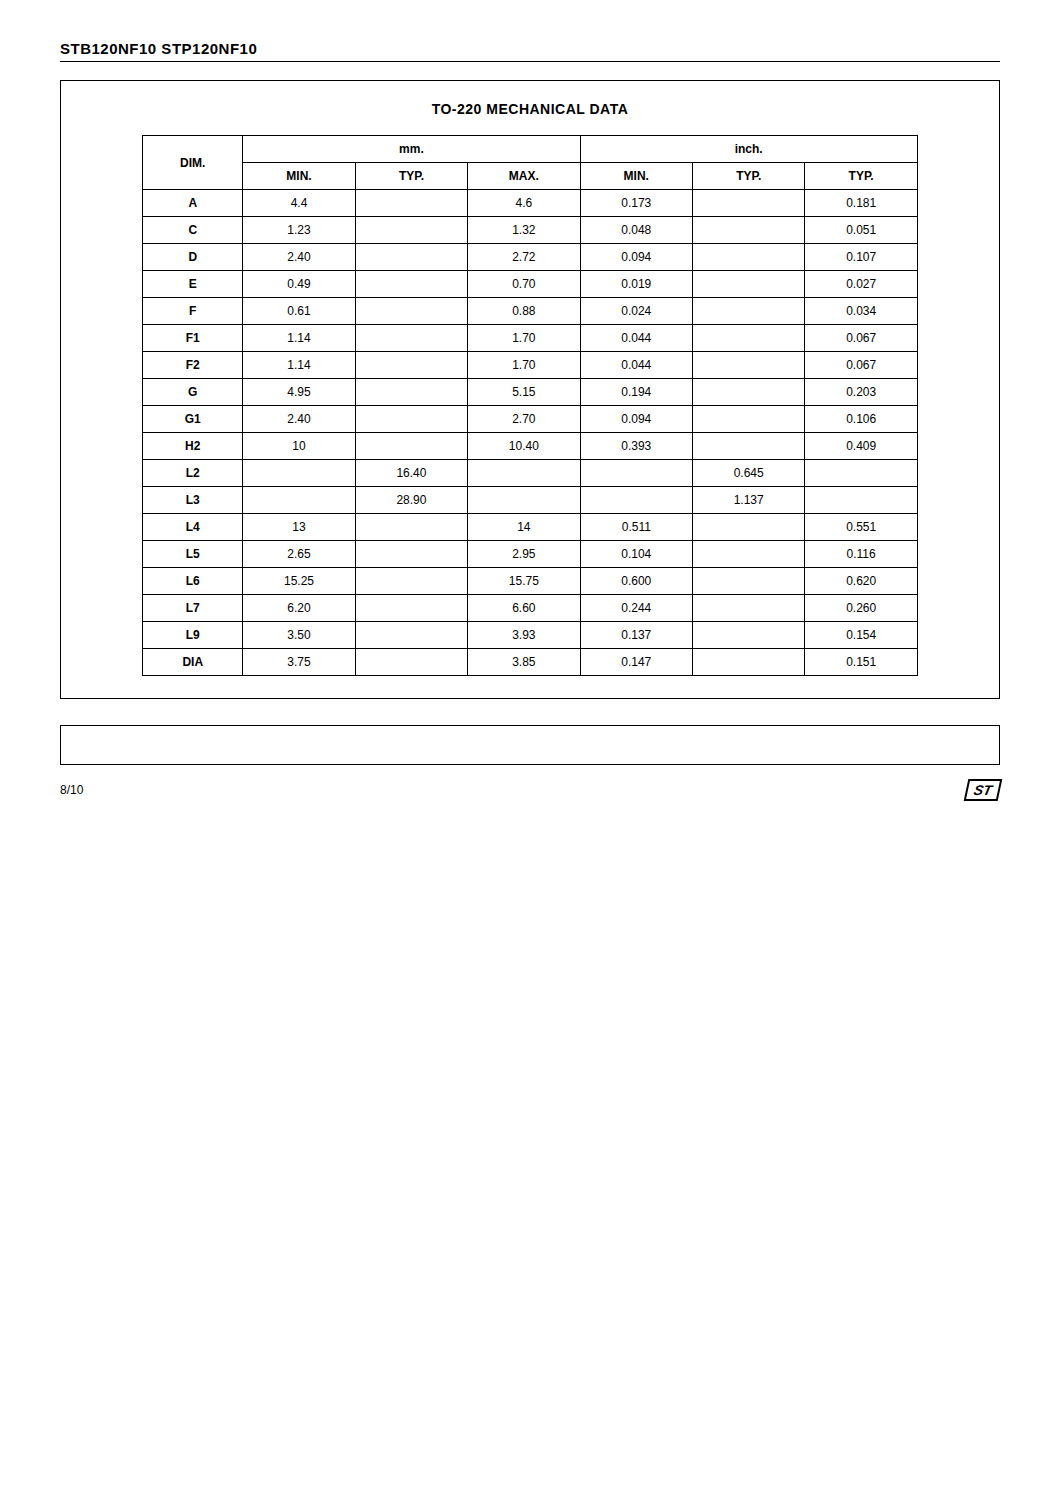STB120NF10 STP120NF10
TO-220 MECHANICAL DATA
| DIM. | mm. | inch. |
| --- | --- | --- |
| MIN. | TYP. | MAX. | MIN. | TYP. | TYP. |
| A | 4.4 | | 4.6 | 0.173 | | 0.181 |
| C | 1.23 | | 1.32 | 0.048 | | 0.051 |
| D | 2.40 | | 2.72 | 0.094 | | 0.107 |
| E | 0.49 | | 0.70 | 0.019 | | 0.027 |
| F | 0.61 | | 0.88 | 0.024 | | 0.034 |
| F1 | 1.14 | | 1.70 | 0.044 | | 0.067 |
| F2 | 1.14 | | 1.70 | 0.044 | | 0.067 |
| G | 4.95 | | 5.15 | 0.194 | | 0.203 |
| G1 | 2.40 | | 2.70 | 0.094 | | 0.106 |
| H2 | 10 | | 10.40 | 0.393 | | 0.409 |
| L2 | | 16.40 | | | 0.645 | |
| L3 | | 28.90 | | | 1.137 | |
| L4 | 13 | | 14 | 0.511 | | 0.551 |
| L5 | 2.65 | | 2.95 | 0.104 | | 0.116 |
| L6 | 15.25 | | 15.75 | 0.600 | | 0.620 |
| L7 | 6.20 | | 6.60 | 0.244 | | 0.260 |
| L9 | 3.50 | | 3.93 | 0.137 | | 0.154 |
| DIA | 3.75 | | 3.85 | 0.147 | | 0.151 |
8/10 ST